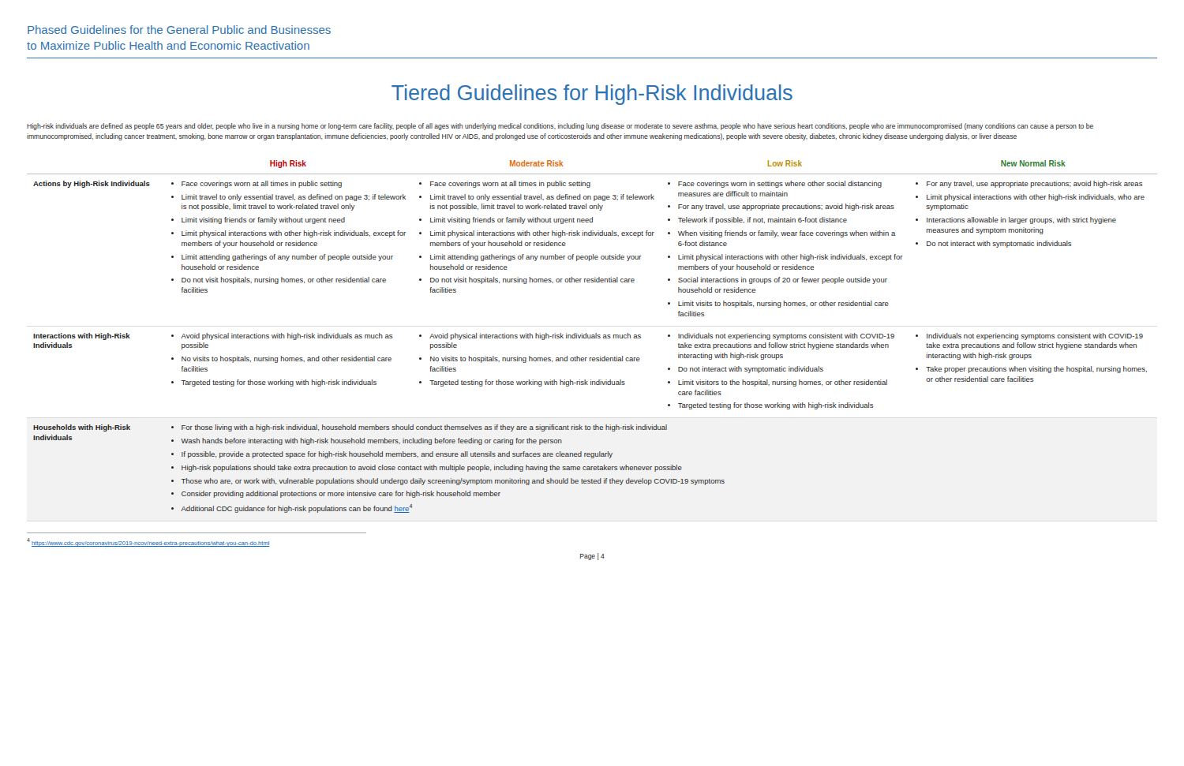Phased Guidelines for the General Public and Businesses
to Maximize Public Health and Economic Reactivation
Tiered Guidelines for High-Risk Individuals
High-risk individuals are defined as people 65 years and older, people who live in a nursing home or long-term care facility, people of all ages with underlying medical conditions, including lung disease or moderate to severe asthma, people who have serious heart conditions, people who are immunocompromised (many conditions can cause a person to be immunocompromised, including cancer treatment, smoking, bone marrow or organ transplantation, immune deficiencies, poorly controlled HIV or AIDS, and prolonged use of corticosteroids and other immune weakening medications), people with severe obesity, diabetes, chronic kidney disease undergoing dialysis, or liver disease
| | High Risk | Moderate Risk | Low Risk | New Normal Risk |
| --- | --- | --- | --- | --- |
| Actions by High-Risk Individuals | Face coverings worn at all times in public setting Limit travel to only essential travel, as defined on page 3; if telework is not possible, limit travel to work-related travel only Limit visiting friends or family without urgent need Limit physical interactions with other high-risk individuals, except for members of your household or residence Limit attending gatherings of any number of people outside your household or residence Do not visit hospitals, nursing homes, or other residential care facilities | Face coverings worn at all times in public setting Limit travel to only essential travel, as defined on page 3; if telework is not possible, limit travel to work-related travel only Limit visiting friends or family without urgent need Limit physical interactions with other high-risk individuals, except for members of your household or residence Limit attending gatherings of any number of people outside your household or residence Do not visit hospitals, nursing homes, or other residential care facilities | Face coverings worn in settings where other social distancing measures are difficult to maintain For any travel, use appropriate precautions; avoid high-risk areas Telework if possible, if not, maintain 6-foot distance When visiting friends or family, wear face coverings when within a 6-foot distance Limit physical interactions with other high-risk individuals, except for members of your household or residence Social interactions in groups of 20 or fewer people outside your household or residence Limit visits to hospitals, nursing homes, or other residential care facilities | For any travel, use appropriate precautions; avoid high-risk areas Limit physical interactions with other high-risk individuals, who are symptomatic Interactions allowable in larger groups, with strict hygiene measures and symptom monitoring Do not interact with symptomatic individuals |
| Interactions with High-Risk Individuals | Avoid physical interactions with high-risk individuals as much as possible No visits to hospitals, nursing homes, and other residential care facilities Targeted testing for those working with high-risk individuals | Avoid physical interactions with high-risk individuals as much as possible No visits to hospitals, nursing homes, and other residential care facilities Targeted testing for those working with high-risk individuals | Individuals not experiencing symptoms consistent with COVID-19 take extra precautions and follow strict hygiene standards when interacting with high-risk groups Do not interact with symptomatic individuals Limit visitors to the hospital, nursing homes, or other residential care facilities Targeted testing for those working with high-risk individuals | Individuals not experiencing symptoms consistent with COVID-19 take extra precautions and follow strict hygiene standards when interacting with high-risk groups Take proper precautions when visiting the hospital, nursing homes, or other residential care facilities |
| Households with High-Risk Individuals | For those living with a high-risk individual, household members should conduct themselves as if they are a significant risk to the high-risk individual Wash hands before interacting with high-risk household members, including before feeding or caring for the person If possible, provide a protected space for high-risk household members, and ensure all utensils and surfaces are cleaned regularly High-risk populations should take extra precaution to avoid close contact with multiple people, including having the same caretakers whenever possible Those who are, or work with, vulnerable populations should undergo daily screening/symptom monitoring and should be tested if they develop COVID-19 symptoms Consider providing additional protections or more intensive care for high-risk household member Additional CDC guidance for high-risk populations can be found here 4 |
4 https://www.cdc.gov/coronavirus/2019-ncov/need-extra-precautions/what-you-can-do.html
Page | 4